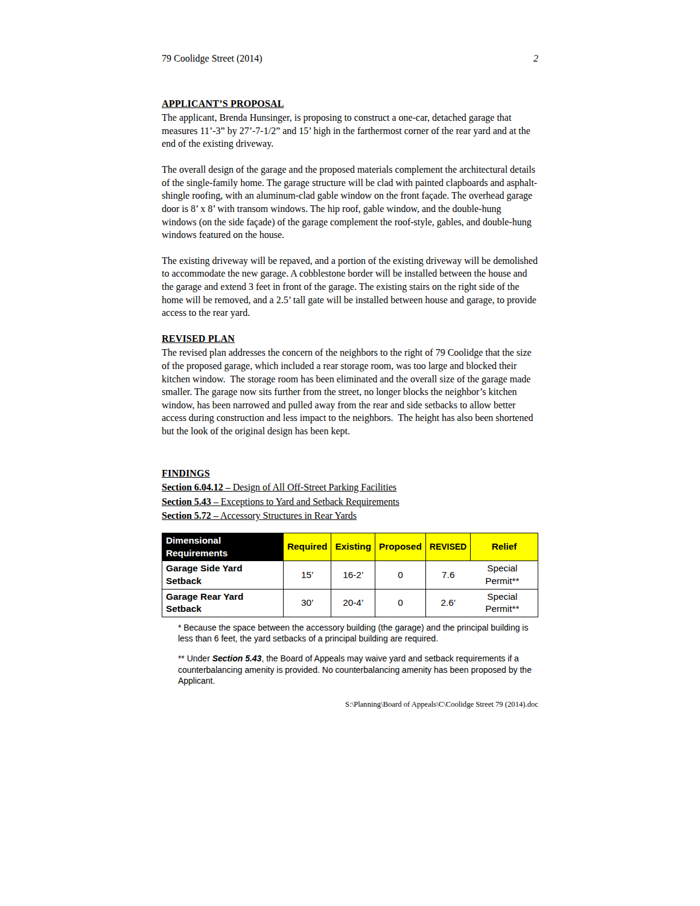79 Coolidge Street (2014)
2
APPLICANT’S PROPOSAL
The applicant, Brenda Hunsinger, is proposing to construct a one-car, detached garage that measures 11’-3” by 27’-7-1/2” and 15’ high in the farthermost corner of the rear yard and at the end of the existing driveway.
The overall design of the garage and the proposed materials complement the architectural details of the single-family home. The garage structure will be clad with painted clapboards and asphalt-shingle roofing, with an aluminum-clad gable window on the front façade. The overhead garage door is 8’ x 8’ with transom windows. The hip roof, gable window, and the double-hung windows (on the side façade) of the garage complement the roof-style, gables, and double-hung windows featured on the house.
The existing driveway will be repaved, and a portion of the existing driveway will be demolished to accommodate the new garage. A cobblestone border will be installed between the house and the garage and extend 3 feet in front of the garage. The existing stairs on the right side of the home will be removed, and a 2.5’ tall gate will be installed between house and garage, to provide access to the rear yard.
REVISED PLAN
The revised plan addresses the concern of the neighbors to the right of 79 Coolidge that the size of the proposed garage, which included a rear storage room, was too large and blocked their kitchen window. The storage room has been eliminated and the overall size of the garage made smaller. The garage now sits further from the street, no longer blocks the neighbor’s kitchen window, has been narrowed and pulled away from the rear and side setbacks to allow better access during construction and less impact to the neighbors. The height has also been shortened but the look of the original design has been kept.
FINDINGS
Section 6.04.12 – Design of All Off-Street Parking Facilities
Section 5.43 – Exceptions to Yard and Setback Requirements
Section 5.72 – Accessory Structures in Rear Yards
| Dimensional Requirements | Required | Existing | Proposed | REVISED | Relief |
| --- | --- | --- | --- | --- | --- |
| Garage Side Yard Setback | 15’ | 16-2’ | 0 | 7.6 | Special Permit** |
| Garage Rear Yard Setback | 30’ | 20-4’ | 0 | 2.6’ | Special Permit** |
* Because the space between the accessory building (the garage) and the principal building is less than 6 feet, the yard setbacks of a principal building are required.
** Under Section 5.43, the Board of Appeals may waive yard and setback requirements if a counterbalancing amenity is provided. No counterbalancing amenity has been proposed by the Applicant.
S:\Planning\Board of Appeals\C\Coolidge Street 79 (2014).doc